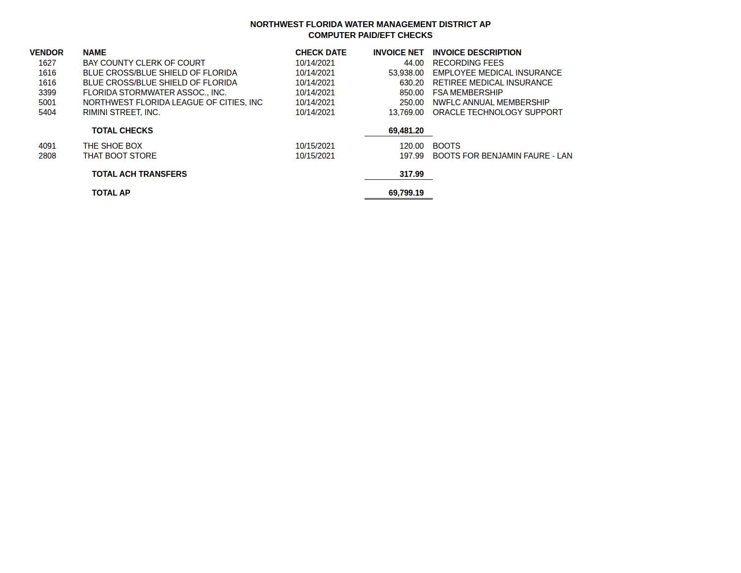NORTHWEST FLORIDA WATER MANAGEMENT DISTRICT AP
COMPUTER PAID/EFT CHECKS
| VENDOR | NAME | CHECK DATE | INVOICE NET | INVOICE DESCRIPTION |
| --- | --- | --- | --- | --- |
| 1627 | BAY COUNTY CLERK OF COURT | 10/14/2021 | 44.00 | RECORDING FEES |
| 1616 | BLUE CROSS/BLUE SHIELD OF FLORIDA | 10/14/2021 | 53,938.00 | EMPLOYEE MEDICAL INSURANCE |
| 1616 | BLUE CROSS/BLUE SHIELD OF FLORIDA | 10/14/2021 | 630.20 | RETIREE MEDICAL INSURANCE |
| 3399 | FLORIDA STORMWATER ASSOC., INC. | 10/14/2021 | 850.00 | FSA MEMBERSHIP |
| 5001 | NORTHWEST FLORIDA LEAGUE OF CITIES, INC | 10/14/2021 | 250.00 | NWFLC ANNUAL MEMBERSHIP |
| 5404 | RIMINI STREET, INC. | 10/14/2021 | 13,769.00 | ORACLE TECHNOLOGY SUPPORT |
| | TOTAL CHECKS | | 69,481.20 | |
| 4091 | THE SHOE BOX | 10/15/2021 | 120.00 | BOOTS |
| 2808 | THAT BOOT STORE | 10/15/2021 | 197.99 | BOOTS FOR BENJAMIN FAURE - LAN |
| | TOTAL ACH TRANSFERS | | 317.99 | |
| | TOTAL AP | | 69,799.19 | |